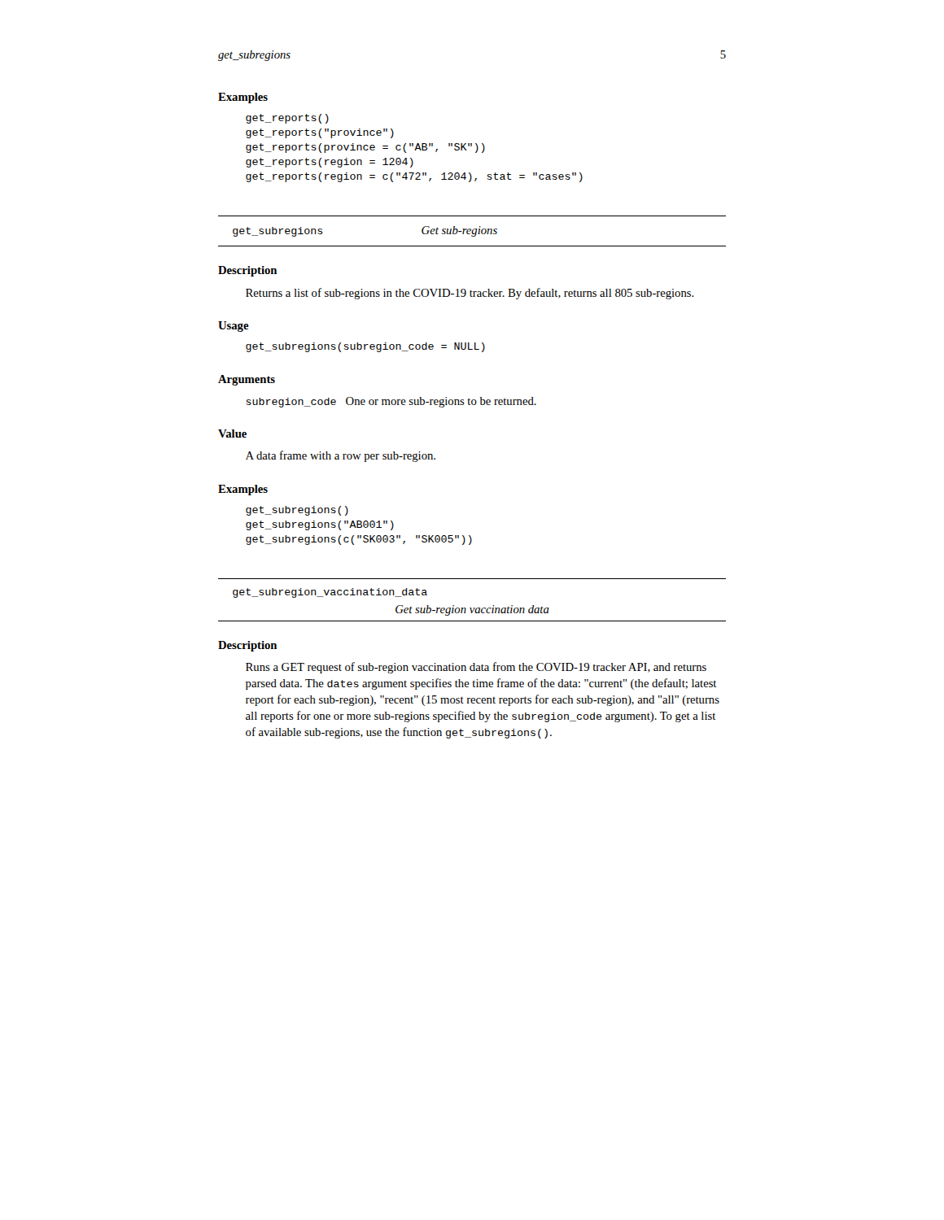get_subregions 5
Examples
get_reports()
get_reports("province")
get_reports(province = c("AB", "SK"))
get_reports(region = 1204)
get_reports(region = c("472", 1204), stat = "cases")
get_subregions Get sub-regions
Description
Returns a list of sub-regions in the COVID-19 tracker. By default, returns all 805 sub-regions.
Usage
get_subregions(subregion_code = NULL)
Arguments
subregion_code One or more sub-regions to be returned.
Value
A data frame with a row per sub-region.
Examples
get_subregions()
get_subregions("AB001")
get_subregions(c("SK003", "SK005"))
get_subregion_vaccination_data Get sub-region vaccination data
Description
Runs a GET request of sub-region vaccination data from the COVID-19 tracker API, and returns parsed data. The dates argument specifies the time frame of the data: "current" (the default; latest report for each sub-region), "recent" (15 most recent reports for each sub-region), and "all" (returns all reports for one or more sub-regions specified by the subregion_code argument). To get a list of available sub-regions, use the function get_subregions().